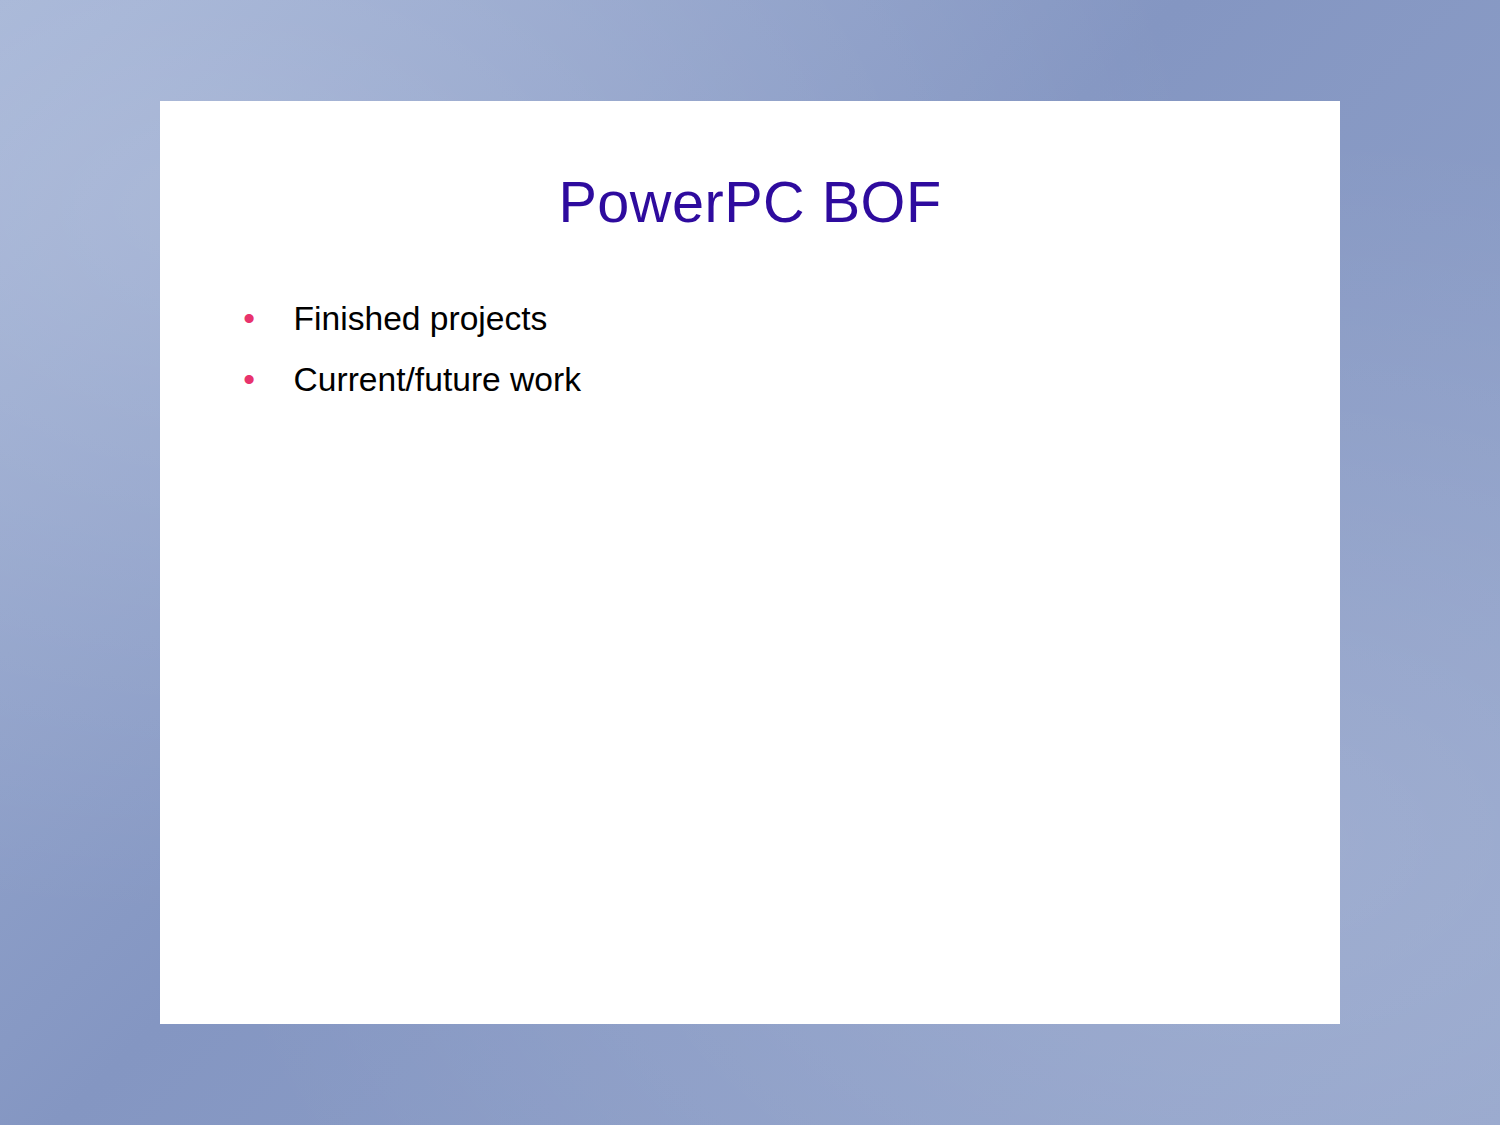PowerPC BOF
Finished projects
Current/future work